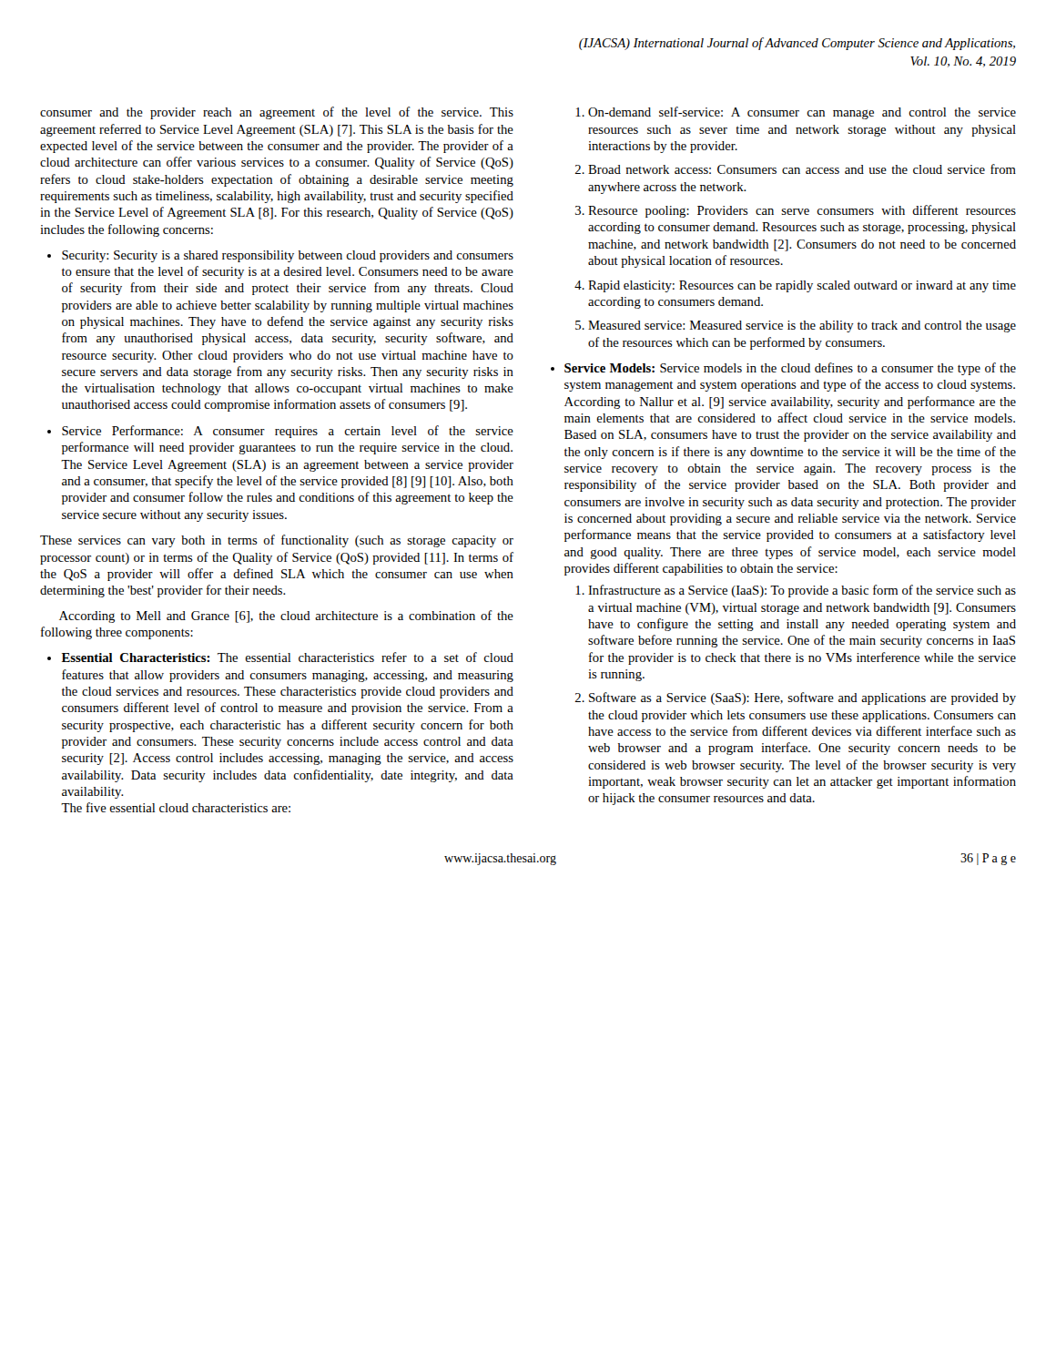(IJACSA) International Journal of Advanced Computer Science and Applications,
Vol. 10, No. 4, 2019
consumer and the provider reach an agreement of the level of the service. This agreement referred to Service Level Agreement (SLA) [7]. This SLA is the basis for the expected level of the service between the consumer and the provider. The provider of a cloud architecture can offer various services to a consumer. Quality of Service (QoS) refers to cloud stake-holders expectation of obtaining a desirable service meeting requirements such as timeliness, scalability, high availability, trust and security specified in the Service Level of Agreement SLA [8]. For this research, Quality of Service (QoS) includes the following concerns:
Security: Security is a shared responsibility between cloud providers and consumers to ensure that the level of security is at a desired level. Consumers need to be aware of security from their side and protect their service from any threats. Cloud providers are able to achieve better scalability by running multiple virtual machines on physical machines. They have to defend the service against any security risks from any unauthorised physical access, data security, security software, and resource security. Other cloud providers who do not use virtual machine have to secure servers and data storage from any security risks. Then any security risks in the virtualisation technology that allows co-occupant virtual machines to make unauthorised access could compromise information assets of consumers [9].
Service Performance: A consumer requires a certain level of the service performance will need provider guarantees to run the require service in the cloud. The Service Level Agreement (SLA) is an agreement between a service provider and a consumer, that specify the level of the service provided [8] [9] [10]. Also, both provider and consumer follow the rules and conditions of this agreement to keep the service secure without any security issues.
These services can vary both in terms of functionality (such as storage capacity or processor count) or in terms of the Quality of Service (QoS) provided [11]. In terms of the QoS a provider will offer a defined SLA which the consumer can use when determining the 'best' provider for their needs.
According to Mell and Grance [6], the cloud architecture is a combination of the following three components:
Essential Characteristics: The essential characteristics refer to a set of cloud features that allow providers and consumers managing, accessing, and measuring the cloud services and resources. These characteristics provide cloud providers and consumers different level of control to measure and provision the service. From a security prospective, each characteristic has a different security concern for both provider and consumers. These security concerns include access control and data security [2]. Access control includes accessing, managing the service, and access availability. Data security includes data confidentiality, date integrity, and data availability.
The five essential cloud characteristics are:
On-demand self-service: A consumer can manage and control the service resources such as sever time and network storage without any physical interactions by the provider.
Broad network access: Consumers can access and use the cloud service from anywhere across the network.
Resource pooling: Providers can serve consumers with different resources according to consumer demand. Resources such as storage, processing, physical machine, and network bandwidth [2]. Consumers do not need to be concerned about physical location of resources.
Rapid elasticity: Resources can be rapidly scaled outward or inward at any time according to consumers demand.
Measured service: Measured service is the ability to track and control the usage of the resources which can be performed by consumers.
Service Models: Service models in the cloud defines to a consumer the type of the system management and system operations and type of the access to cloud systems. According to Nallur et al. [9] service availability, security and performance are the main elements that are considered to affect cloud service in the service models. Based on SLA, consumers have to trust the provider on the service availability and the only concern is if there is any downtime to the service it will be the time of the service recovery to obtain the service again. The recovery process is the responsibility of the service provider based on the SLA. Both provider and consumers are involve in security such as data security and protection. The provider is concerned about providing a secure and reliable service via the network. Service performance means that the service provided to consumers at a satisfactory level and good quality. There are three types of service model, each service model provides different capabilities to obtain the service:
Infrastructure as a Service (IaaS): To provide a basic form of the service such as a virtual machine (VM), virtual storage and network bandwidth [9]. Consumers have to configure the setting and install any needed operating system and software before running the service. One of the main security concerns in IaaS for the provider is to check that there is no VMs interference while the service is running.
Software as a Service (SaaS): Here, software and applications are provided by the cloud provider which lets consumers use these applications. Consumers can have access to the service from different devices via different interface such as web browser and a program interface. One security concern needs to be considered is web browser security. The level of the browser security is very important, weak browser security can let an attacker get important information or hijack the consumer resources and data.
www.ijacsa.thesai.org 36 | P a g e